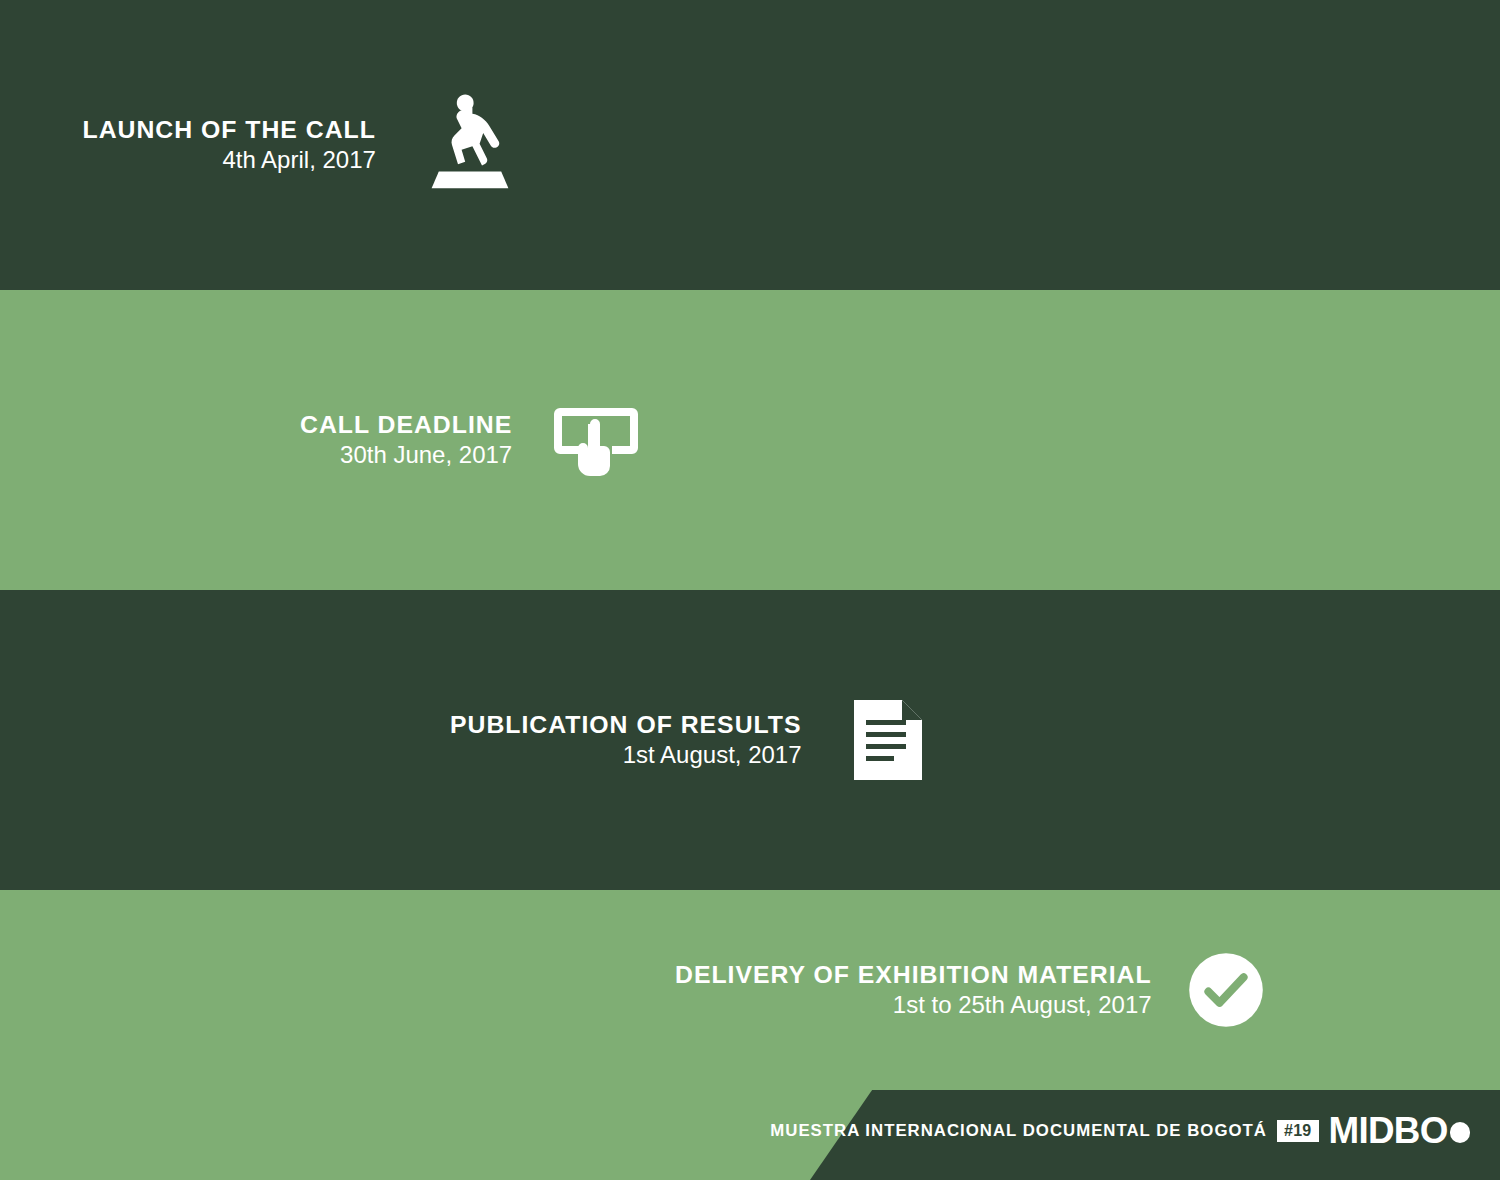Launch of the call
4th April, 2017
Call deadline
30th June, 2017
Publication of results
1st August, 2017
Delivery of exhibition material
1st to 25th August, 2017
Muestra Internacional Documental de Bogotá #19 MIDBO